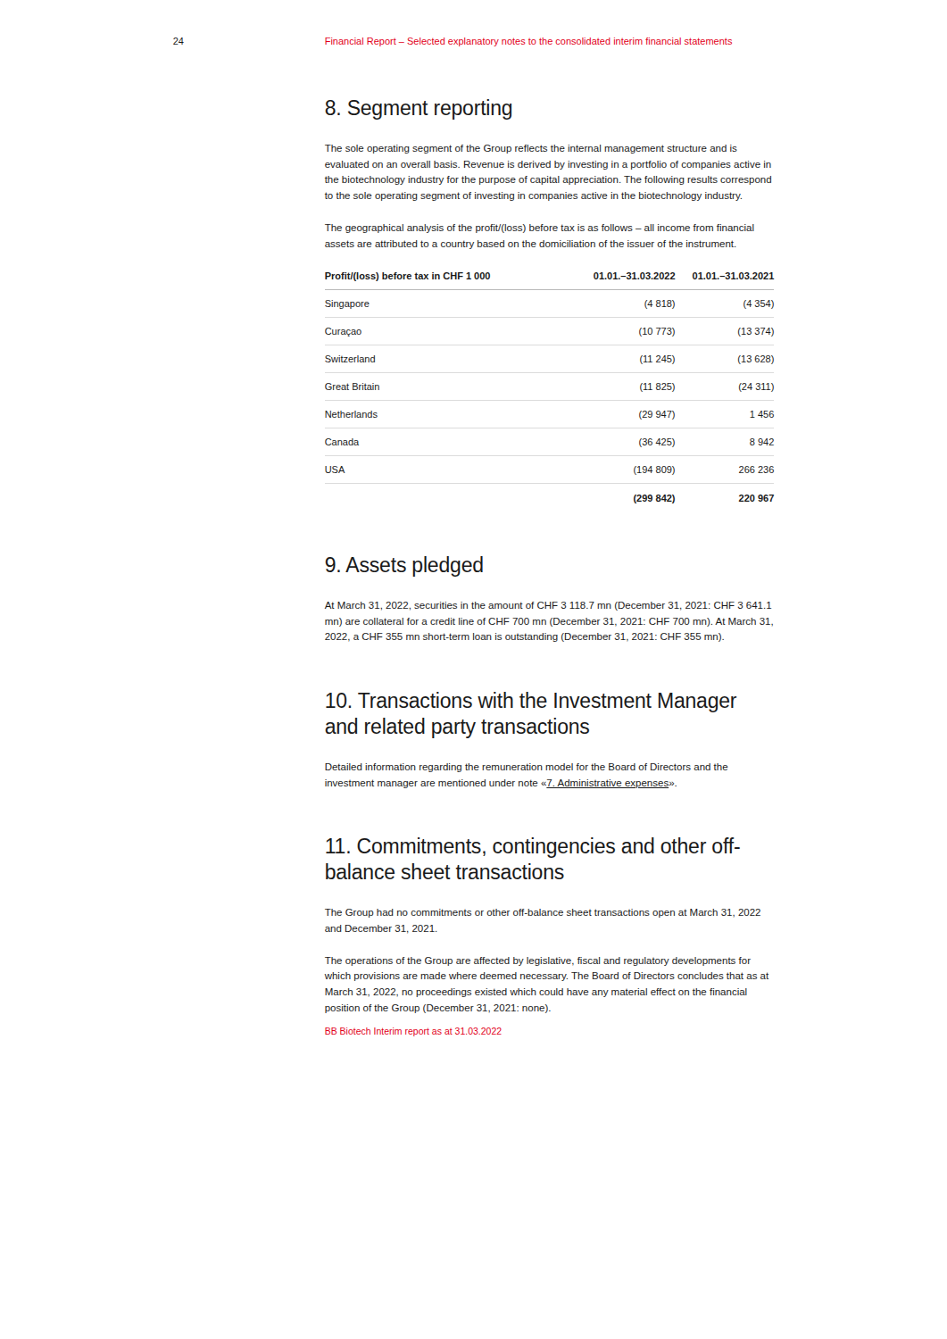24 Financial Report – Selected explanatory notes to the consolidated interim financial statements
8. Segment reporting
The sole operating segment of the Group reflects the internal management structure and is evaluated on an overall basis. Revenue is derived by investing in a portfolio of companies active in the biotechnology industry for the purpose of capital appreciation. The following results correspond to the sole operating segment of investing in companies active in the biotechnology industry.
The geographical analysis of the profit/(loss) before tax is as follows – all income from financial assets are attributed to a country based on the domiciliation of the issuer of the instrument.
| Profit/(loss) before tax in CHF 1 000 | 01.01.–31.03.2022 | 01.01.–31.03.2021 |
| --- | --- | --- |
| Singapore | (4 818) | (4 354) |
| Curaçao | (10 773) | (13 374) |
| Switzerland | (11 245) | (13 628) |
| Great Britain | (11 825) | (24 311) |
| Netherlands | (29 947) | 1 456 |
| Canada | (36 425) | 8 942 |
| USA | (194 809) | 266 236 |
| | (299 842) | 220 967 |
9. Assets pledged
At March 31, 2022, securities in the amount of CHF 3 118.7 mn (December 31, 2021: CHF 3 641.1 mn) are collateral for a credit line of CHF 700 mn (December 31, 2021: CHF 700 mn). At March 31, 2022, a CHF 355 mn short-term loan is outstanding (December 31, 2021: CHF 355 mn).
10. Transactions with the Investment Manager and related party transactions
Detailed information regarding the remuneration model for the Board of Directors and the investment manager are mentioned under note «7. Administrative expenses».
11. Commitments, contingencies and other off-balance sheet transactions
The Group had no commitments or other off-balance sheet transactions open at March 31, 2022 and December 31, 2021.
The operations of the Group are affected by legislative, fiscal and regulatory developments for which provisions are made where deemed necessary. The Board of Directors concludes that as at March 31, 2022, no proceedings existed which could have any material effect on the financial position of the Group (December 31, 2021: none).
BB Biotech Interim report as at 31.03.2022